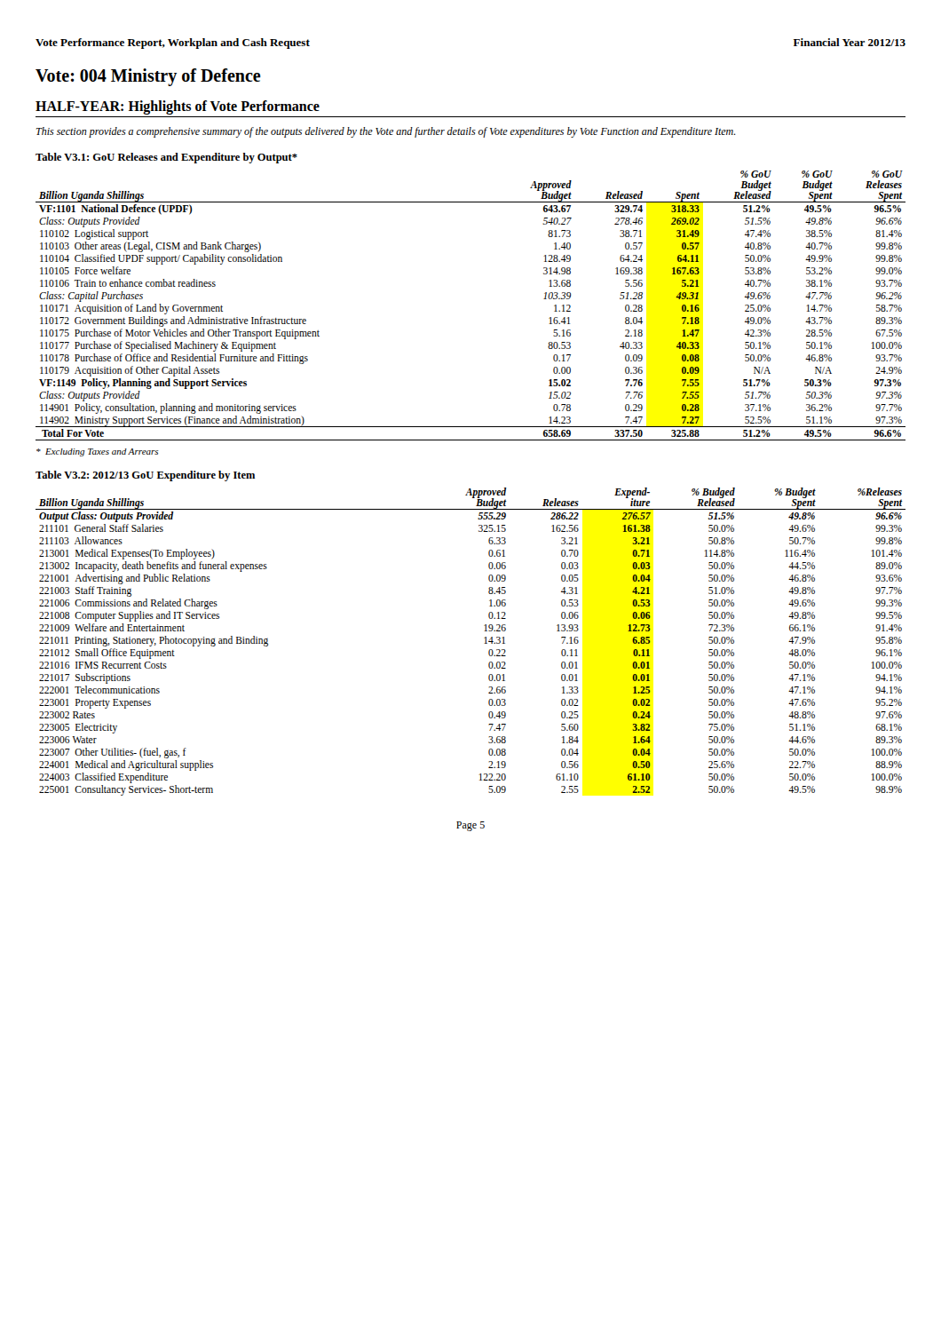Vote Performance Report, Workplan and Cash Request
Financial Year 2012/13
Vote: 004 Ministry of Defence
HALF-YEAR: Highlights of Vote Performance
This section provides a comprehensive summary of the outputs delivered by the Vote and further details of Vote expenditures by Vote Function and Expenditure Item.
Table V3.1: GoU Releases and Expenditure by Output*
| Billion Uganda Shillings | Approved Budget | Released | Spent | % GoU Budget Released | % GoU Budget Spent | % GoU Releases Spent |
| --- | --- | --- | --- | --- | --- | --- |
| VF:1101 National Defence (UPDF) | 643.67 | 329.74 | 318.33 | 51.2% | 49.5% | 96.5% |
| Class: Outputs Provided | 540.27 | 278.46 | 269.02 | 51.5% | 49.8% | 96.6% |
| 110102 Logistical support | 81.73 | 38.71 | 31.49 | 47.4% | 38.5% | 81.4% |
| 110103 Other areas (Legal, CISM and Bank Charges) | 1.40 | 0.57 | 0.57 | 40.8% | 40.7% | 99.8% |
| 110104 Classified UPDF support/ Capability consolidation | 128.49 | 64.24 | 64.11 | 50.0% | 49.9% | 99.8% |
| 110105 Force welfare | 314.98 | 169.38 | 167.63 | 53.8% | 53.2% | 99.0% |
| 110106 Train to enhance combat readiness | 13.68 | 5.56 | 5.21 | 40.7% | 38.1% | 93.7% |
| Class: Capital Purchases | 103.39 | 51.28 | 49.31 | 49.6% | 47.7% | 96.2% |
| 110171 Acquisition of Land by Government | 1.12 | 0.28 | 0.16 | 25.0% | 14.7% | 58.7% |
| 110172 Government Buildings and Administrative Infrastructure | 16.41 | 8.04 | 7.18 | 49.0% | 43.7% | 89.3% |
| 110175 Purchase of Motor Vehicles and Other Transport Equipment | 5.16 | 2.18 | 1.47 | 42.3% | 28.5% | 67.5% |
| 110177 Purchase of Specialised Machinery & Equipment | 80.53 | 40.33 | 40.33 | 50.1% | 50.1% | 100.0% |
| 110178 Purchase of Office and Residential Furniture and Fittings | 0.17 | 0.09 | 0.08 | 50.0% | 46.8% | 93.7% |
| 110179 Acquisition of Other Capital Assets | 0.00 | 0.36 | 0.09 | N/A | N/A | 24.9% |
| VF:1149 Policy, Planning and Support Services | 15.02 | 7.76 | 7.55 | 51.7% | 50.3% | 97.3% |
| Class: Outputs Provided | 15.02 | 7.76 | 7.55 | 51.7% | 50.3% | 97.3% |
| 114901 Policy, consultation, planning and monitoring services | 0.78 | 0.29 | 0.28 | 37.1% | 36.2% | 97.7% |
| 114902 Ministry Support Services (Finance and Administration) | 14.23 | 7.47 | 7.27 | 52.5% | 51.1% | 97.3% |
| Total For Vote | 658.69 | 337.50 | 325.88 | 51.2% | 49.5% | 96.6% |
* Excluding Taxes and Arrears
Table V3.2: 2012/13 GoU Expenditure by Item
| Billion Uganda Shillings | Approved Budget | Releases | Expend- iture | % Budged Released | % Budget Spent | %Releases Spent |
| --- | --- | --- | --- | --- | --- | --- |
| Output Class: Outputs Provided | 555.29 | 286.22 | 276.57 | 51.5% | 49.8% | 96.6% |
| 211101 General Staff Salaries | 325.15 | 162.56 | 161.38 | 50.0% | 49.6% | 99.3% |
| 211103 Allowances | 6.33 | 3.21 | 3.21 | 50.8% | 50.7% | 99.8% |
| 213001 Medical Expenses(To Employees) | 0.61 | 0.70 | 0.71 | 114.8% | 116.4% | 101.4% |
| 213002 Incapacity, death benefits and funeral expenses | 0.06 | 0.03 | 0.03 | 50.0% | 44.5% | 89.0% |
| 221001 Advertising and Public Relations | 0.09 | 0.05 | 0.04 | 50.0% | 46.8% | 93.6% |
| 221003 Staff Training | 8.45 | 4.31 | 4.21 | 51.0% | 49.8% | 97.7% |
| 221006 Commissions and Related Charges | 1.06 | 0.53 | 0.53 | 50.0% | 49.6% | 99.3% |
| 221008 Computer Supplies and IT Services | 0.12 | 0.06 | 0.06 | 50.0% | 49.8% | 99.5% |
| 221009 Welfare and Entertainment | 19.26 | 13.93 | 12.73 | 72.3% | 66.1% | 91.4% |
| 221011 Printing, Stationery, Photocopying and Binding | 14.31 | 7.16 | 6.85 | 50.0% | 47.9% | 95.8% |
| 221012 Small Office Equipment | 0.22 | 0.11 | 0.11 | 50.0% | 48.0% | 96.1% |
| 221016 IFMS Recurrent Costs | 0.02 | 0.01 | 0.01 | 50.0% | 50.0% | 100.0% |
| 221017 Subscriptions | 0.01 | 0.01 | 0.01 | 50.0% | 47.1% | 94.1% |
| 222001 Telecommunications | 2.66 | 1.33 | 1.25 | 50.0% | 47.1% | 94.1% |
| 223001 Property Expenses | 0.03 | 0.02 | 0.02 | 50.0% | 47.6% | 95.2% |
| 223002 Rates | 0.49 | 0.25 | 0.24 | 50.0% | 48.8% | 97.6% |
| 223005 Electricity | 7.47 | 5.60 | 3.82 | 75.0% | 51.1% | 68.1% |
| 223006 Water | 3.68 | 1.84 | 1.64 | 50.0% | 44.6% | 89.3% |
| 223007 Other Utilities- (fuel, gas, f | 0.08 | 0.04 | 0.04 | 50.0% | 50.0% | 100.0% |
| 224001 Medical and Agricultural supplies | 2.19 | 0.56 | 0.50 | 25.6% | 22.7% | 88.9% |
| 224003 Classified Expenditure | 122.20 | 61.10 | 61.10 | 50.0% | 50.0% | 100.0% |
| 225001 Consultancy Services- Short-term | 5.09 | 2.55 | 2.52 | 50.0% | 49.5% | 98.9% |
Page 5